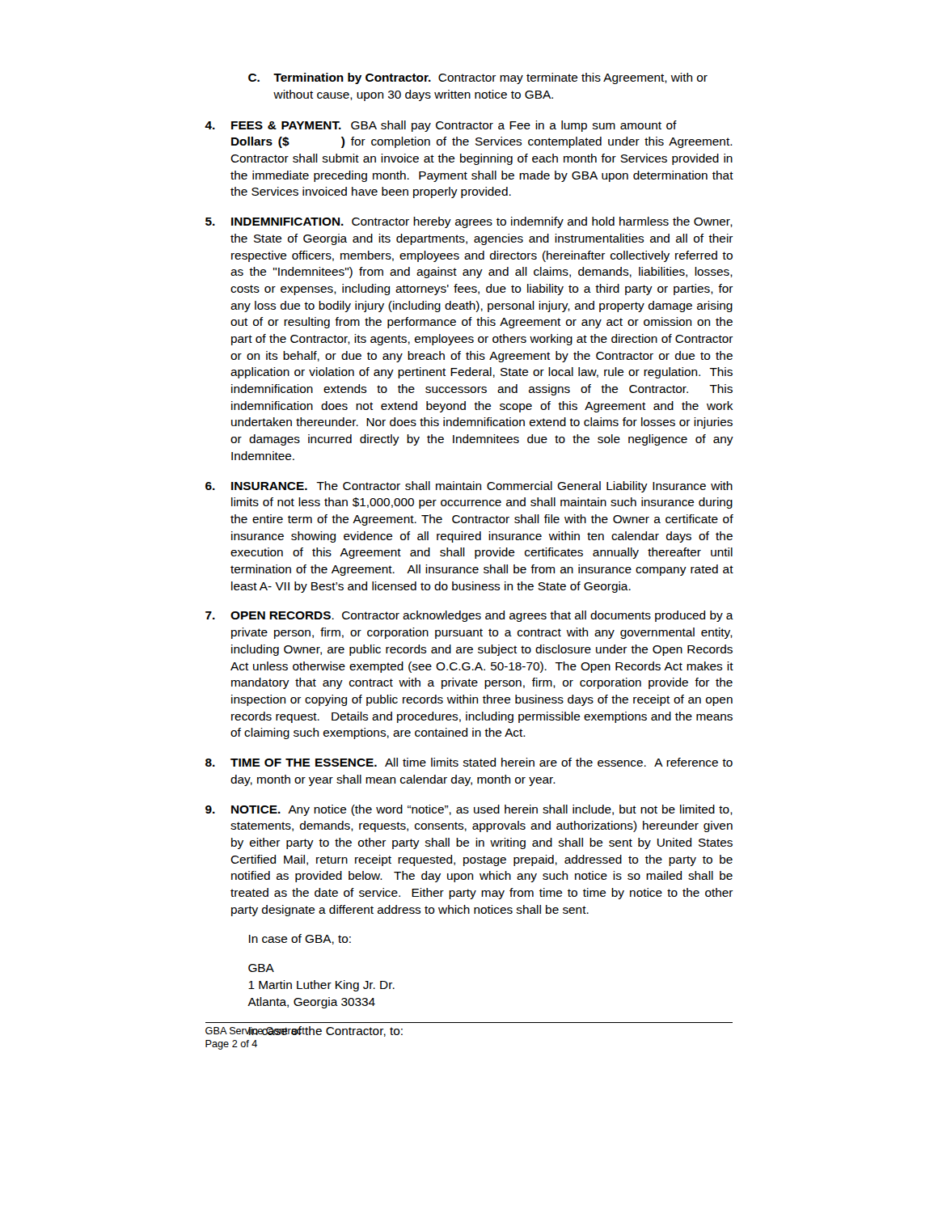C.
Termination by Contractor. Contractor may terminate this Agreement, with or without cause, upon 30 days written notice to GBA.
4.
FEES & PAYMENT. GBA shall pay Contractor a Fee in a lump sum amount of Dollars ($ ) for completion of the Services contemplated under this Agreement. Contractor shall submit an invoice at the beginning of each month for Services provided in the immediate preceding month. Payment shall be made by GBA upon determination that the Services invoiced have been properly provided.
5.
INDEMNIFICATION. Contractor hereby agrees to indemnify and hold harmless the Owner, the State of Georgia and its departments, agencies and instrumentalities and all of their respective officers, members, employees and directors (hereinafter collectively referred to as the "Indemnitees") from and against any and all claims, demands, liabilities, losses, costs or expenses, including attorneys' fees, due to liability to a third party or parties, for any loss due to bodily injury (including death), personal injury, and property damage arising out of or resulting from the performance of this Agreement or any act or omission on the part of the Contractor, its agents, employees or others working at the direction of Contractor or on its behalf, or due to any breach of this Agreement by the Contractor or due to the application or violation of any pertinent Federal, State or local law, rule or regulation. This indemnification extends to the successors and assigns of the Contractor. This indemnification does not extend beyond the scope of this Agreement and the work undertaken thereunder. Nor does this indemnification extend to claims for losses or injuries or damages incurred directly by the Indemnitees due to the sole negligence of any Indemnitee.
6.
INSURANCE. The Contractor shall maintain Commercial General Liability Insurance with limits of not less than $1,000,000 per occurrence and shall maintain such insurance during the entire term of the Agreement. The Contractor shall file with the Owner a certificate of insurance showing evidence of all required insurance within ten calendar days of the execution of this Agreement and shall provide certificates annually thereafter until termination of the Agreement. All insurance shall be from an insurance company rated at least A- VII by Best’s and licensed to do business in the State of Georgia.
7.
OPEN RECORDS. Contractor acknowledges and agrees that all documents produced by a private person, firm, or corporation pursuant to a contract with any governmental entity, including Owner, are public records and are subject to disclosure under the Open Records Act unless otherwise exempted (see O.C.G.A. 50-18-70). The Open Records Act makes it mandatory that any contract with a private person, firm, or corporation provide for the inspection or copying of public records within three business days of the receipt of an open records request. Details and procedures, including permissible exemptions and the means of claiming such exemptions, are contained in the Act.
8.
TIME OF THE ESSENCE. All time limits stated herein are of the essence. A reference to day, month or year shall mean calendar day, month or year.
9.
NOTICE. Any notice (the word “notice”, as used herein shall include, but not be limited to, statements, demands, requests, consents, approvals and authorizations) hereunder given by either party to the other party shall be in writing and shall be sent by United States Certified Mail, return receipt requested, postage prepaid, addressed to the party to be notified as provided below. The day upon which any such notice is so mailed shall be treated as the date of service. Either party may from time to time by notice to the other party designate a different address to which notices shall be sent.
In case of GBA, to:
GBA
1 Martin Luther King Jr. Dr.
Atlanta, Georgia 30334
In case of the Contractor, to:
GBA Service Contract
Page 2 of 4